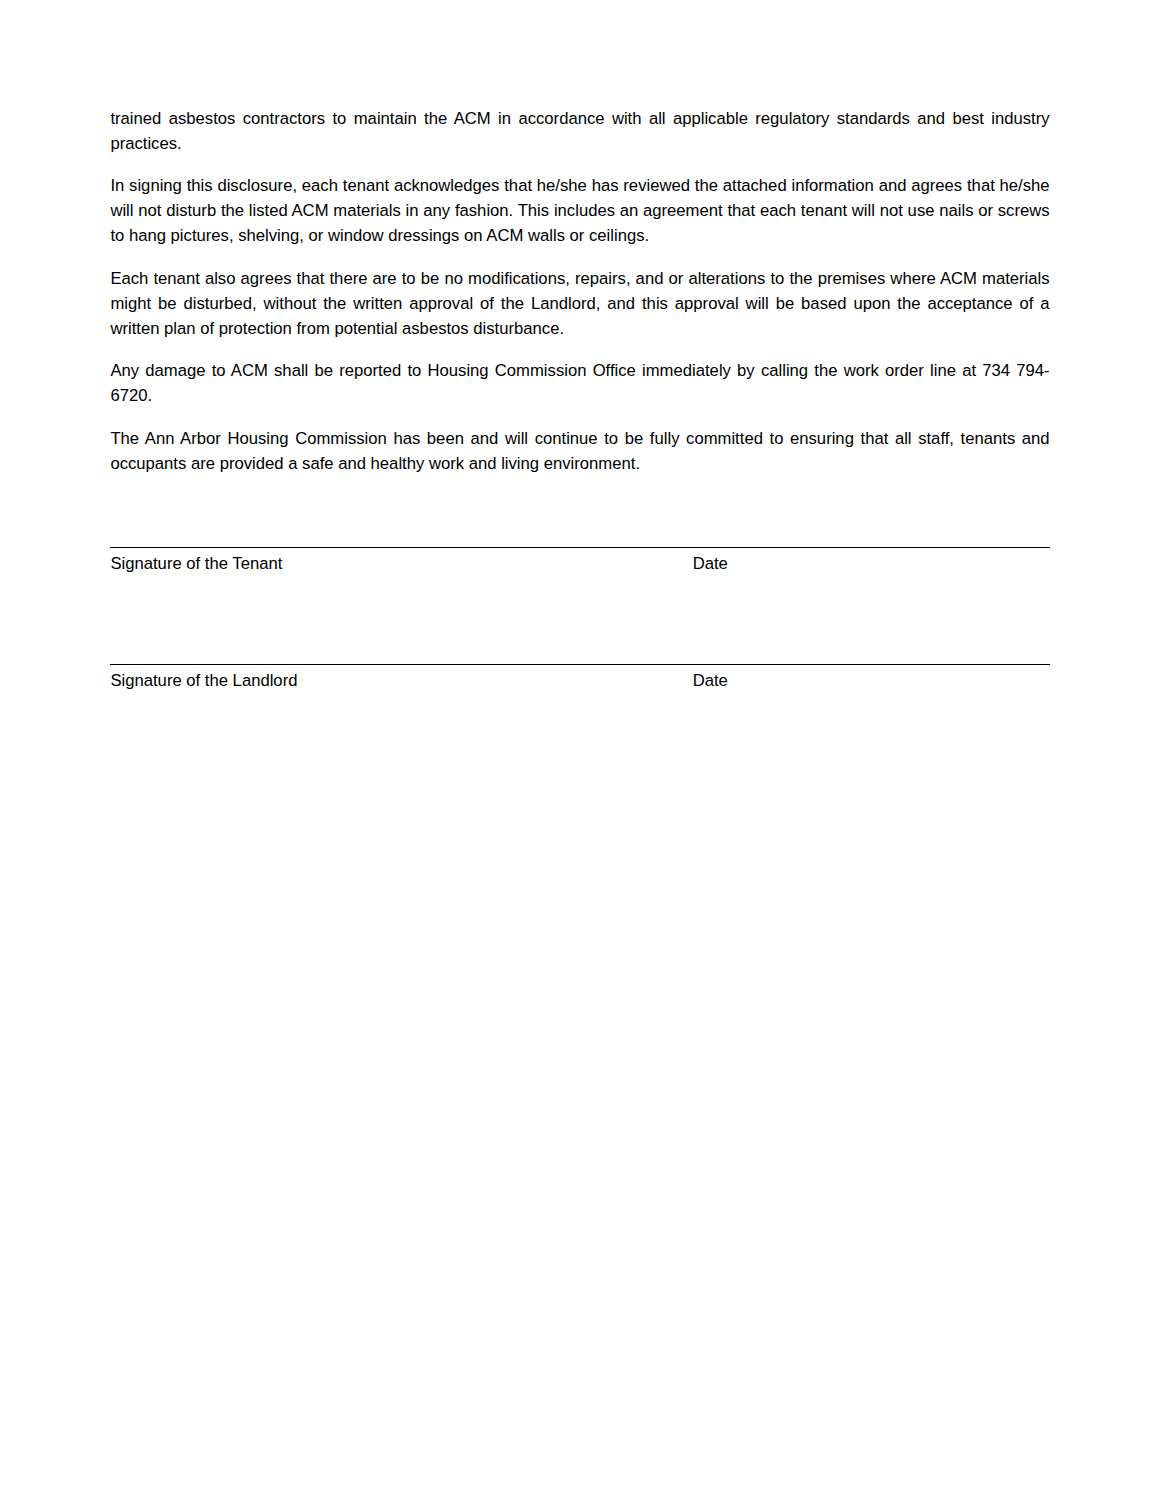trained asbestos contractors to maintain the ACM in accordance with all applicable regulatory standards and best industry practices.
In signing this disclosure, each tenant acknowledges that he/she has reviewed the attached information and agrees that he/she will not disturb the listed ACM materials in any fashion. This includes an agreement that each tenant will not use nails or screws to hang pictures, shelving, or window dressings on ACM walls or ceilings.
Each tenant also agrees that there are to be no modifications, repairs, and or alterations to the premises where ACM materials might be disturbed, without the written approval of the Landlord, and this approval will be based upon the acceptance of a written plan of protection from potential asbestos disturbance.
Any damage to ACM shall be reported to Housing Commission Office immediately by calling the work order line at 734 794-6720.
The Ann Arbor Housing Commission has been and will continue to be fully committed to ensuring that all staff, tenants and occupants are provided a safe and healthy work and living environment.
Signature of the Tenant
Date
Signature of the Landlord
Date